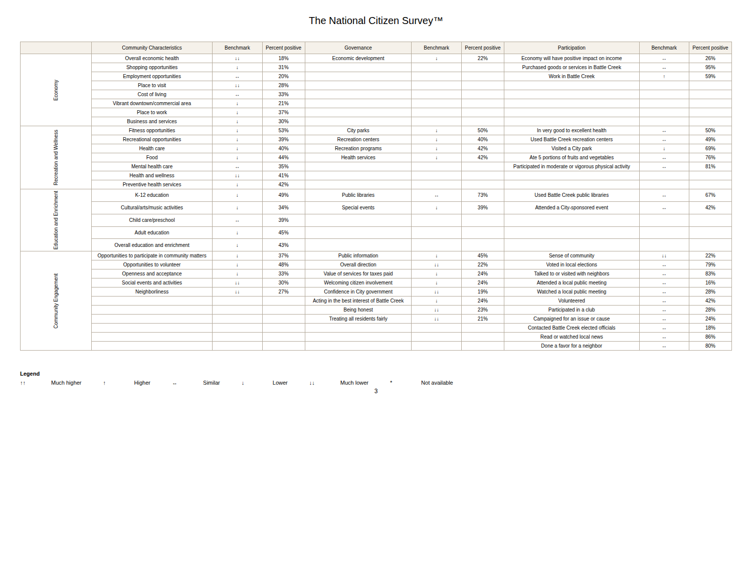The National Citizen Survey™
| | Community Characteristics | Benchmark | Percent positive | Governance | Benchmark | Percent positive | Participation | Benchmark | Percent positive |
| --- | --- | --- | --- | --- | --- | --- | --- | --- | --- |
| Economy | Overall economic health | ↓↓ | 18% | Economic development | ↓ | 22% | Economy will have positive impact on income | ↔ | 26% |
| Shopping opportunities | ↓ | 31% | | | | Purchased goods or services in Battle Creek | ↔ | 95% |
| Employment opportunities | ↔ | 20% | | | | Work in Battle Creek | ↑ | 59% |
| Place to visit | ↓↓ | 28% | | | | | | |
| Cost of living | ↔ | 33% | | | | | | |
| Vibrant downtown/commercial area | ↓ | 21% | | | | | | |
| Place to work | ↓ | 37% | | | | | | |
| Business and services | ↓ | 30% | | | | | | |
| Recreation and Wellness | Fitness opportunities | ↓ | 53% | City parks | ↓ | 50% | In very good to excellent health | ↔ | 50% |
| Recreational opportunities | ↓ | 39% | Recreation centers | ↓ | 40% | Used Battle Creek recreation centers | ↔ | 49% |
| Health care | ↓ | 40% | Recreation programs | ↓ | 42% | Visited a City park | ↓ | 69% |
| Food | ↓ | 44% | Health services | ↓ | 42% | Ate 5 portions of fruits and vegetables | ↔ | 76% |
| Mental health care | ↔ | 35% | | | | Participated in moderate or vigorous physical activity | ↔ | 81% |
| Health and wellness | ↓↓ | 41% | | | | | | |
| Preventive health services | ↓ | 42% | | | | | | |
| Education and Enrichment | K-12 education | ↓ | 49% | Public libraries | ↔ | 73% | Used Battle Creek public libraries | ↔ | 67% |
| Cultural/arts/music activities | ↓ | 34% | Special events | ↓ | 39% | Attended a City-sponsored event | ↔ | 42% |
| Child care/preschool | ↔ | 39% | | | | | | |
| Adult education | ↓ | 45% | | | | | | |
| Overall education and enrichment | ↓ | 43% | | | | | | |
| Community Engagement | Opportunities to participate in community matters | ↓ | 37% | Public information | ↓ | 45% | Sense of community | ↓↓ | 22% |
| Opportunities to volunteer | ↓ | 48% | Overall direction | ↓↓ | 22% | Voted in local elections | ↔ | 79% |
| Openness and acceptance | ↓ | 33% | Value of services for taxes paid | ↓ | 24% | Talked to or visited with neighbors | ↔ | 83% |
| Social events and activities | ↓↓ | 30% | Welcoming citizen involvement | ↓ | 24% | Attended a local public meeting | ↔ | 16% |
| Neighborliness | ↓↓ | 27% | Confidence in City government | ↓↓ | 19% | Watched a local public meeting | ↔ | 28% |
| | | | Acting in the best interest of Battle Creek | ↓ | 24% | Volunteered | ↔ | 42% |
| | | | Being honest | ↓↓ | 23% | Participated in a club | ↔ | 28% |
| | | | Treating all residents fairly | ↓↓ | 21% | Campaigned for an issue or cause | ↔ | 24% |
| | | | | | | Contacted Battle Creek elected officials | ↔ | 18% |
| | | | | | | Read or watched local news | ↔ | 86% |
| | | | | | | Done a favor for a neighbor | ↔ | 80% |
Legend
↑↑Much higher ↑Higher ↔Similar ↓Lower ↓↓Much lower *Not available
3